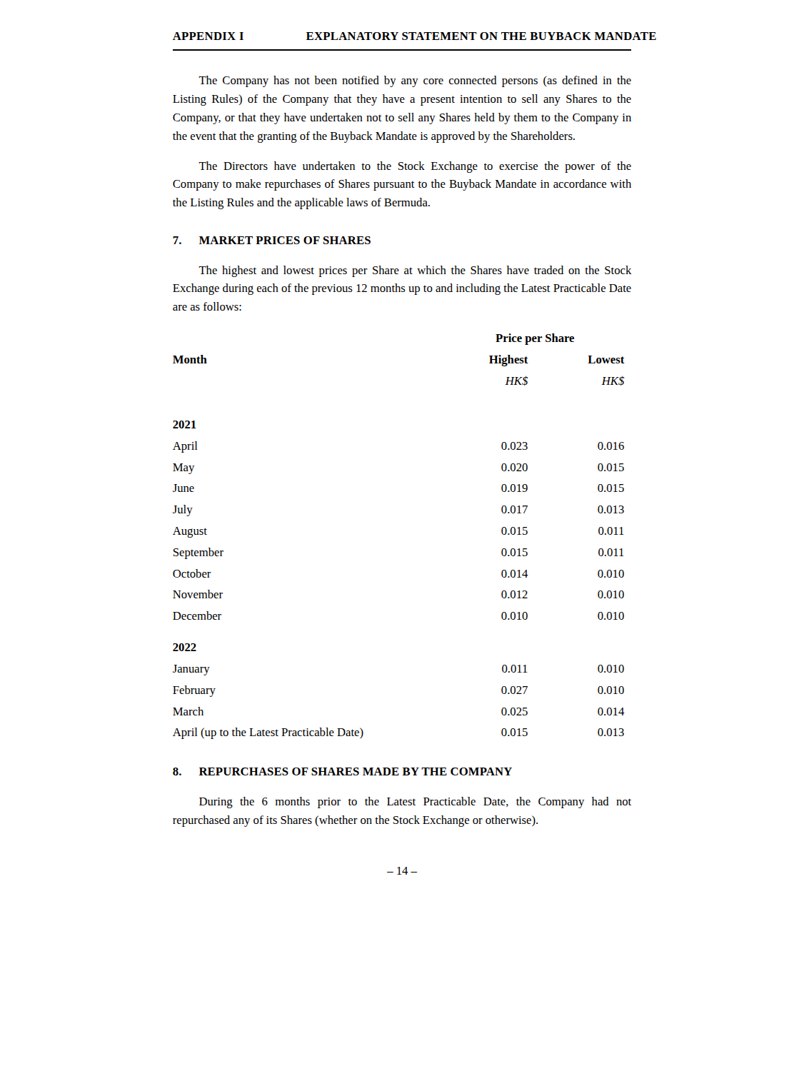APPENDIX I EXPLANATORY STATEMENT ON THE BUYBACK MANDATE
The Company has not been notified by any core connected persons (as defined in the Listing Rules) of the Company that they have a present intention to sell any Shares to the Company, or that they have undertaken not to sell any Shares held by them to the Company in the event that the granting of the Buyback Mandate is approved by the Shareholders.
The Directors have undertaken to the Stock Exchange to exercise the power of the Company to make repurchases of Shares pursuant to the Buyback Mandate in accordance with the Listing Rules and the applicable laws of Bermuda.
7. MARKET PRICES OF SHARES
The highest and lowest prices per Share at which the Shares have traded on the Stock Exchange during each of the previous 12 months up to and including the Latest Practicable Date are as follows:
| | Price per Share |
| --- | --- |
| Month | Highest | Lowest |
| | HK$ | HK$ |
| 2021 | | |
| April | 0.023 | 0.016 |
| May | 0.020 | 0.015 |
| June | 0.019 | 0.015 |
| July | 0.017 | 0.013 |
| August | 0.015 | 0.011 |
| September | 0.015 | 0.011 |
| October | 0.014 | 0.010 |
| November | 0.012 | 0.010 |
| December | 0.010 | 0.010 |
| 2022 | | |
| January | 0.011 | 0.010 |
| February | 0.027 | 0.010 |
| March | 0.025 | 0.014 |
| April (up to the Latest Practicable Date) | 0.015 | 0.013 |
8. REPURCHASES OF SHARES MADE BY THE COMPANY
During the 6 months prior to the Latest Practicable Date, the Company had not repurchased any of its Shares (whether on the Stock Exchange or otherwise).
– 14 –